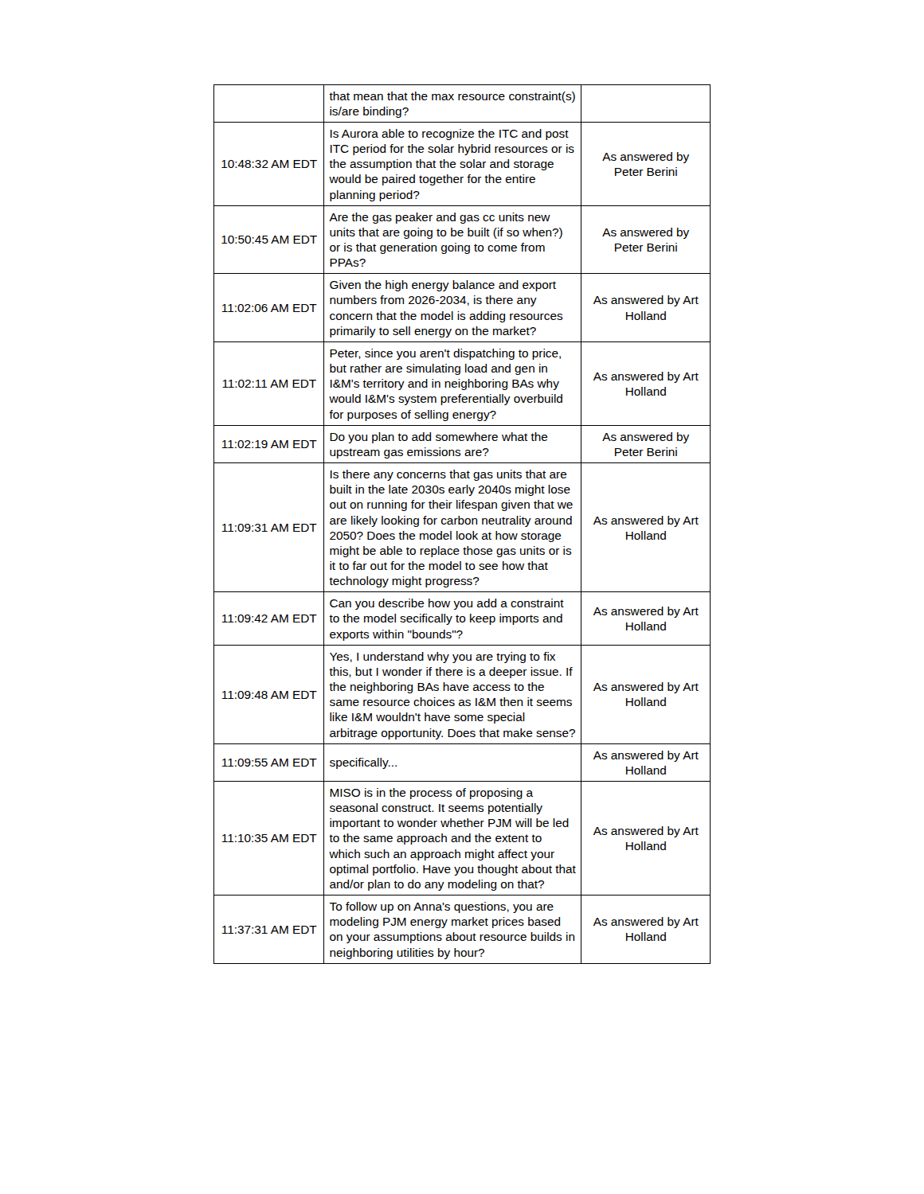| | that mean that the max resource constraint(s) is/are binding? | |
| 10:48:32 AM EDT | Is Aurora able to recognize the ITC and post ITC period for the solar hybrid resources or is the assumption that the solar and storage would be paired together for the entire planning period? | As answered by Peter Berini |
| 10:50:45 AM EDT | Are the gas peaker and gas cc units new units that are going to be built (if so when?) or is that generation going to come from PPAs? | As answered by Peter Berini |
| 11:02:06 AM EDT | Given the high energy balance and export numbers from 2026-2034, is there any concern that the model is adding resources primarily to sell energy on the market? | As answered by Art Holland |
| 11:02:11 AM EDT | Peter, since you aren't dispatching to price, but rather are simulating load and gen in I&M's territory and in neighboring BAs why would I&M's system preferentially overbuild for purposes of selling energy? | As answered by Art Holland |
| 11:02:19 AM EDT | Do you plan to add somewhere what the upstream gas emissions are? | As answered by Peter Berini |
| 11:09:31 AM EDT | Is there any concerns that gas units that are built in the late 2030s early 2040s might lose out on running for their lifespan given that we are likely looking for carbon neutrality around 2050? Does the model look at how storage might be able to replace those gas units or is it to far out for the model to see how that technology might progress? | As answered by Art Holland |
| 11:09:42 AM EDT | Can you describe how you add a constraint to the model secifically to keep imports and exports within "bounds"? | As answered by Art Holland |
| 11:09:48 AM EDT | Yes, I understand why you are trying to fix this, but I wonder if there is a deeper issue. If the neighboring BAs have access to the same resource choices as I&M then it seems like I&M wouldn't have some special arbitrage opportunity. Does that make sense? | As answered by Art Holland |
| 11:09:55 AM EDT | specifically... | As answered by Art Holland |
| 11:10:35 AM EDT | MISO is in the process of proposing a seasonal construct. It seems potentially important to wonder whether PJM will be led to the same approach and the extent to which such an approach might affect your optimal portfolio. Have you thought about that and/or plan to do any modeling on that? | As answered by Art Holland |
| 11:37:31 AM EDT | To follow up on Anna's questions, you are modeling PJM energy market prices based on your assumptions about resource builds in neighboring utilities by hour? | As answered by Art Holland |